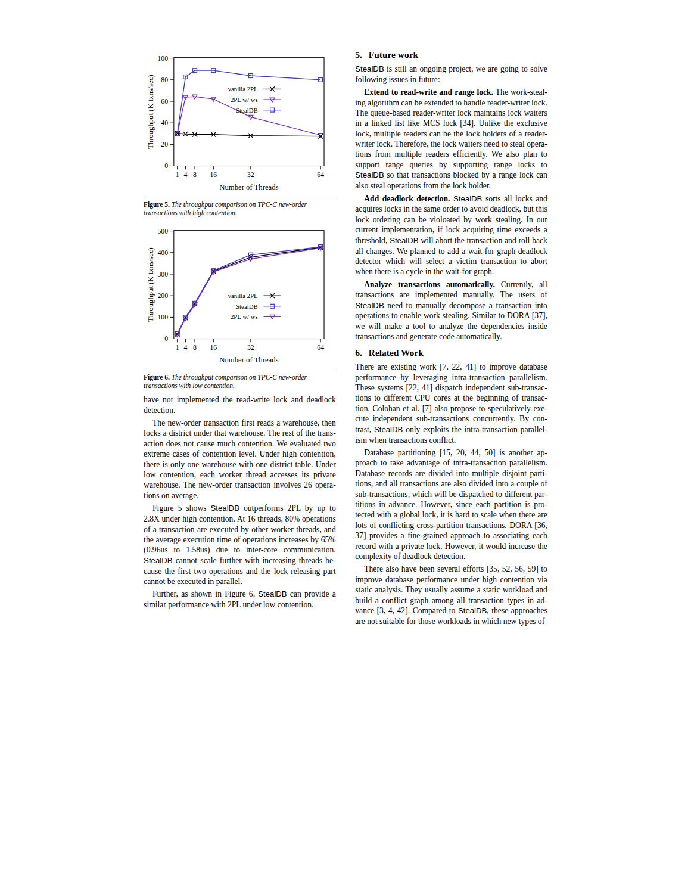0 20 40 60 80 100 1 4 8 16 32 64 Number of Threads Throughput (K txns/sec) vanilla 2PL 2PL w/ ws StealDB
Figure 5. The throughput comparison on TPC-C new-order transactions with high contention.
0 100 200 300 400 500 1 4 8 16 32 64 Number of Threads Throughput (K txns/sec) vanilla 2PL StealDB 2PL w/ ws
Figure 6. The throughput comparison on TPC-C new-order transactions with low contention.
have not implemented the read-write lock and deadlock detection.
The new-order transaction first reads a warehouse, then locks a district under that warehouse. The rest of the transaction does not cause much contention. We evaluated two extreme cases of contention level. Under high contention, there is only one warehouse with one district table. Under low contention, each worker thread accesses its private warehouse. The new-order transaction involves 26 operations on average.
Figure 5 shows StealDB outperforms 2PL by up to 2.8X under high contention. At 16 threads, 80% operations of a transaction are executed by other worker threads, and the average execution time of operations increases by 65% (0.96us to 1.58us) due to inter-core communication. StealDB cannot scale further with increasing threads because the first two operations and the lock releasing part cannot be executed in parallel.
Further, as shown in Figure 6, StealDB can provide a similar performance with 2PL under low contention.
5. Future work
StealDB is still an ongoing project, we are going to solve following issues in future:
Extend to read-write and range lock. The work-stealing algorithm can be extended to handle reader-writer lock. The queue-based reader-writer lock maintains lock waiters in a linked list like MCS lock [34]. Unlike the exclusive lock, multiple readers can be the lock holders of a reader-writer lock. Therefore, the lock waiters need to steal operations from multiple readers efficiently. We also plan to support range queries by supporting range locks to StealDB so that transactions blocked by a range lock can also steal operations from the lock holder.
Add deadlock detection. StealDB sorts all locks and acquires locks in the same order to avoid deadlock, but this lock ordering can be violoated by work stealing. In our current implementation, if lock acquiring time exceeds a threshold, StealDB will abort the transaction and roll back all changes. We planned to add a wait-for graph deadlock detector which will select a victim transaction to abort when there is a cycle in the wait-for graph.
Analyze transactions automatically. Currently, all transactions are implemented manually. The users of StealDB need to manually decompose a transaction into operations to enable work stealing. Similar to DORA [37], we will make a tool to analyze the dependencies inside transactions and generate code automatically.
6. Related Work
There are existing work [7, 22, 41] to improve database performance by leveraging intra-transaction parallelism. These systems [22, 41] dispatch independent sub-transactions to different CPU cores at the beginning of transaction. Colohan et al. [7] also propose to speculatively execute independent sub-transactions concurrently. By contrast, StealDB only exploits the intra-transaction parallelism when transactions conflict.
Database partitioning [15, 20, 44, 50] is another approach to take advantage of intra-transaction parallelism. Database records are divided into multiple disjoint partitions, and all transactions are also divided into a couple of sub-transactions, which will be dispatched to different partitions in advance. However, since each partition is protected with a global lock, it is hard to scale when there are lots of conflicting cross-partition transactions. DORA [36, 37] provides a fine-grained approach to associating each record with a private lock. However, it would increase the complexity of deadlock detection.
There also have been several efforts [35, 52, 56, 59] to improve database performance under high contention via static analysis. They usually assume a static workload and build a conflict graph among all transaction types in advance [3, 4, 42]. Compared to StealDB, these approaches are not suitable for those workloads in which new types of